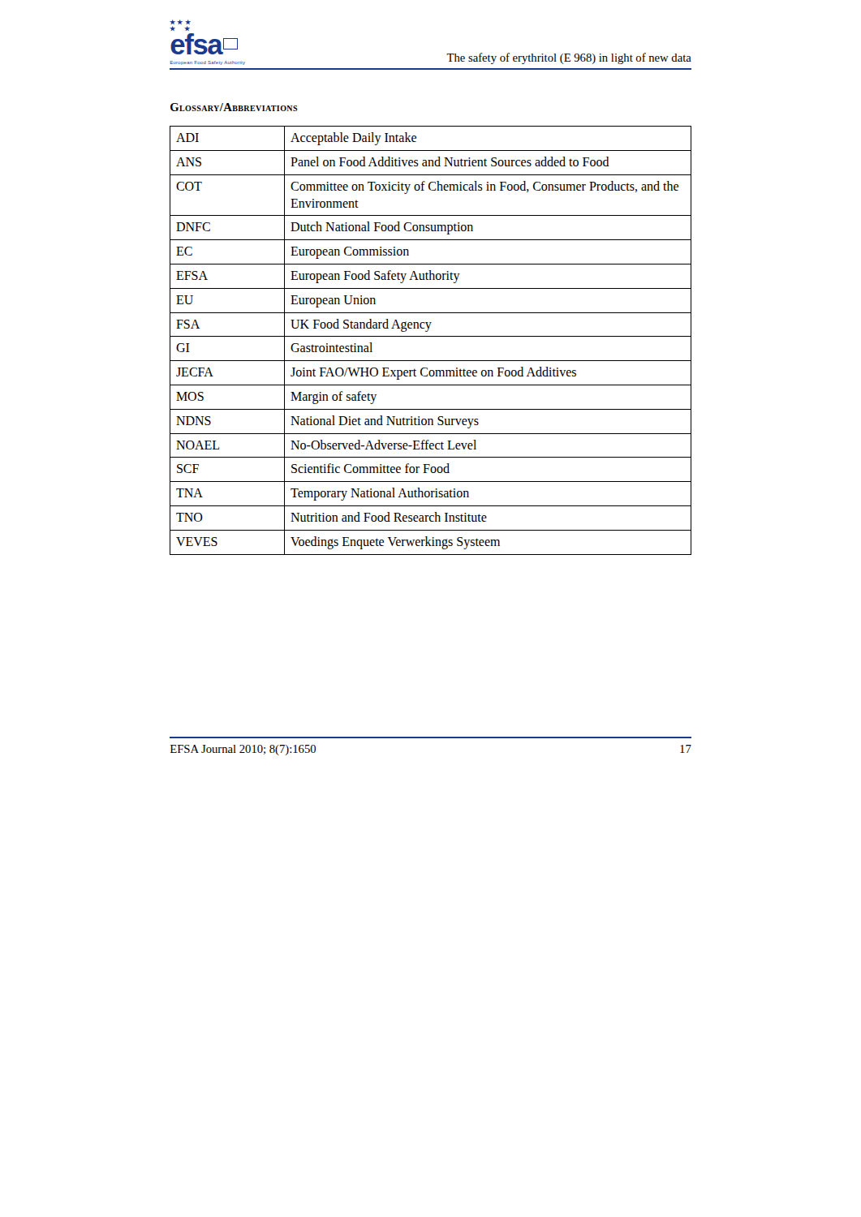★ ★ ★
★ ★ efsa
European Food Safety Authority
The safety of erythritol (E 968) in light of new data
Glossary/Abbreviations
| ADI | Acceptable Daily Intake |
| ANS | Panel on Food Additives and Nutrient Sources added to Food |
| COT | Committee on Toxicity of Chemicals in Food, Consumer Products, and the Environment |
| DNFC | Dutch National Food Consumption |
| EC | European Commission |
| EFSA | European Food Safety Authority |
| EU | European Union |
| FSA | UK Food Standard Agency |
| GI | Gastrointestinal |
| JECFA | Joint FAO/WHO Expert Committee on Food Additives |
| MOS | Margin of safety |
| NDNS | National Diet and Nutrition Surveys |
| NOAEL | No-Observed-Adverse-Effect Level |
| SCF | Scientific Committee for Food |
| TNA | Temporary National Authorisation |
| TNO | Nutrition and Food Research Institute |
| VEVES | Voedings Enquete Verwerkings Systeem |
EFSA Journal 2010; 8(7):1650
17